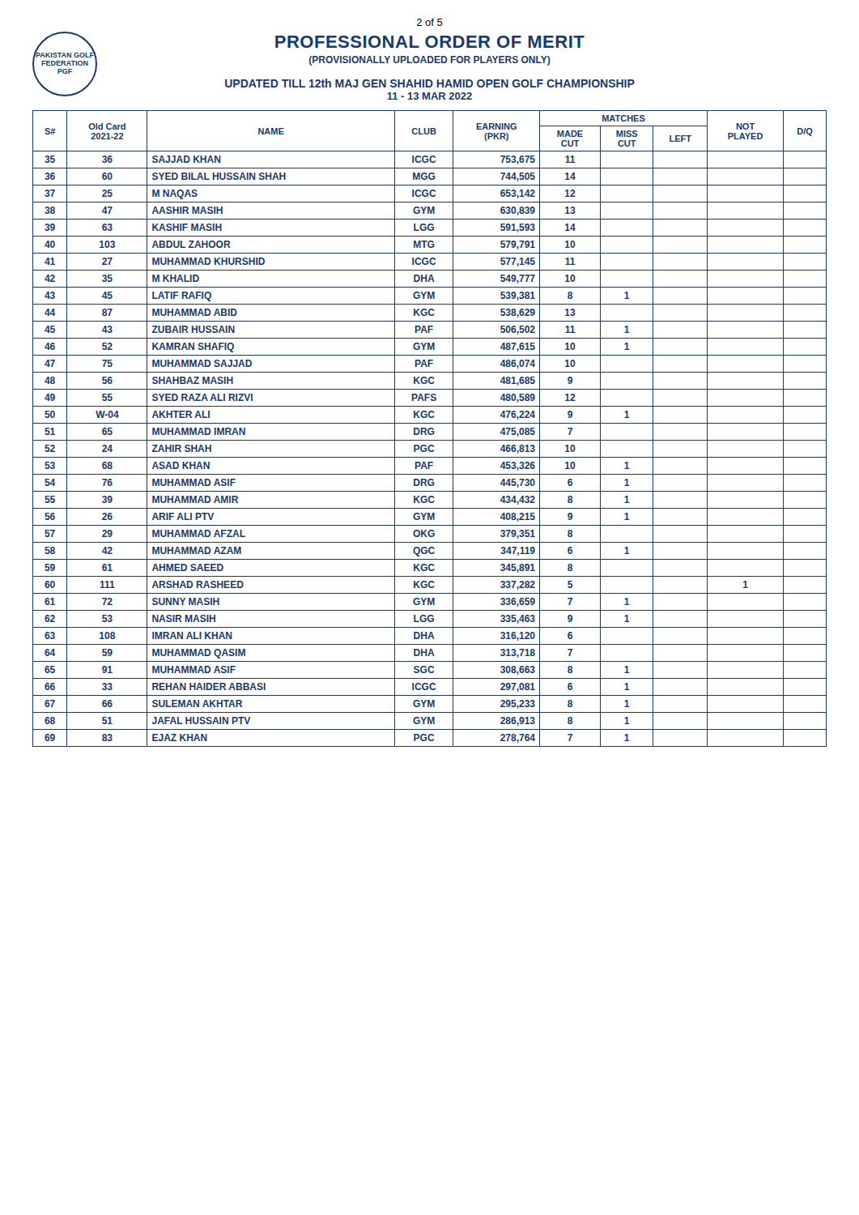2 of 5
PAKISTAN GOLF FEDERATION
PGF
PROFESSIONAL ORDER OF MERIT
(PROVISIONALLY UPLOADED FOR PLAYERS ONLY)
UPDATED TILL 12th MAJ GEN SHAHID HAMID OPEN GOLF CHAMPIONSHIP
11 - 13 MAR 2022
| S# | Old Card 2021-22 | NAME | CLUB | EARNING (PKR) | MATCHES | NOT PLAYED | D/Q |
| --- | --- | --- | --- | --- | --- | --- | --- |
| MADE CUT | MISS CUT | LEFT |
| 35 | 36 | SAJJAD KHAN | ICGC | 753,675 | 11 | | | | |
| 36 | 60 | SYED BILAL HUSSAIN SHAH | MGG | 744,505 | 14 | | | | |
| 37 | 25 | M NAQAS | ICGC | 653,142 | 12 | | | | |
| 38 | 47 | AASHIR MASIH | GYM | 630,839 | 13 | | | | |
| 39 | 63 | KASHIF MASIH | LGG | 591,593 | 14 | | | | |
| 40 | 103 | ABDUL ZAHOOR | MTG | 579,791 | 10 | | | | |
| 41 | 27 | MUHAMMAD KHURSHID | ICGC | 577,145 | 11 | | | | |
| 42 | 35 | M KHALID | DHA | 549,777 | 10 | | | | |
| 43 | 45 | LATIF RAFIQ | GYM | 539,381 | 8 | 1 | | | |
| 44 | 87 | MUHAMMAD ABID | KGC | 538,629 | 13 | | | | |
| 45 | 43 | ZUBAIR HUSSAIN | PAF | 506,502 | 11 | 1 | | | |
| 46 | 52 | KAMRAN SHAFIQ | GYM | 487,615 | 10 | 1 | | | |
| 47 | 75 | MUHAMMAD SAJJAD | PAF | 486,074 | 10 | | | | |
| 48 | 56 | SHAHBAZ MASIH | KGC | 481,685 | 9 | | | | |
| 49 | 55 | SYED RAZA ALI RIZVI | PAFS | 480,589 | 12 | | | | |
| 50 | W-04 | AKHTER ALI | KGC | 476,224 | 9 | 1 | | | |
| 51 | 65 | MUHAMMAD IMRAN | DRG | 475,085 | 7 | | | | |
| 52 | 24 | ZAHIR SHAH | PGC | 466,813 | 10 | | | | |
| 53 | 68 | ASAD KHAN | PAF | 453,326 | 10 | 1 | | | |
| 54 | 76 | MUHAMMAD ASIF | DRG | 445,730 | 6 | 1 | | | |
| 55 | 39 | MUHAMMAD AMIR | KGC | 434,432 | 8 | 1 | | | |
| 56 | 26 | ARIF ALI PTV | GYM | 408,215 | 9 | 1 | | | |
| 57 | 29 | MUHAMMAD AFZAL | OKG | 379,351 | 8 | | | | |
| 58 | 42 | MUHAMMAD AZAM | QGC | 347,119 | 6 | 1 | | | |
| 59 | 61 | AHMED SAEED | KGC | 345,891 | 8 | | | | |
| 60 | 111 | ARSHAD RASHEED | KGC | 337,282 | 5 | | | 1 | |
| 61 | 72 | SUNNY MASIH | GYM | 336,659 | 7 | 1 | | | |
| 62 | 53 | NASIR MASIH | LGG | 335,463 | 9 | 1 | | | |
| 63 | 108 | IMRAN ALI KHAN | DHA | 316,120 | 6 | | | | |
| 64 | 59 | MUHAMMAD QASIM | DHA | 313,718 | 7 | | | | |
| 65 | 91 | MUHAMMAD ASIF | SGC | 308,663 | 8 | 1 | | | |
| 66 | 33 | REHAN HAIDER ABBASI | ICGC | 297,081 | 6 | 1 | | | |
| 67 | 66 | SULEMAN AKHTAR | GYM | 295,233 | 8 | 1 | | | |
| 68 | 51 | JAFAL HUSSAIN PTV | GYM | 286,913 | 8 | 1 | | | |
| 69 | 83 | EJAZ KHAN | PGC | 278,764 | 7 | 1 | | | |